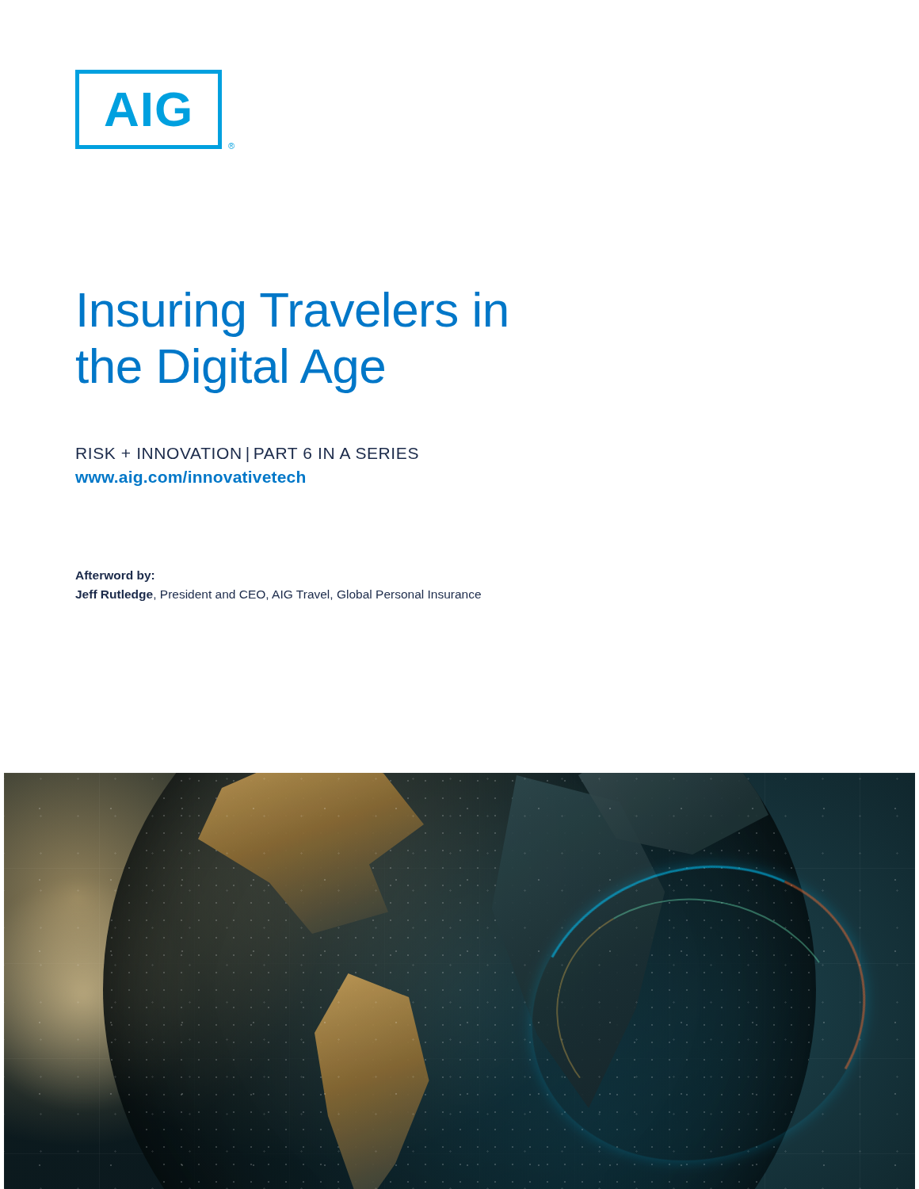AIG
®
Insuring Travelers in
the Digital Age
RISK + INNOVATION|PART 6 IN A SERIES
www.aig.com/innovativetech
Afterword by:
Jeff Rutledge, President and CEO, AIG Travel, Global Personal Insurance